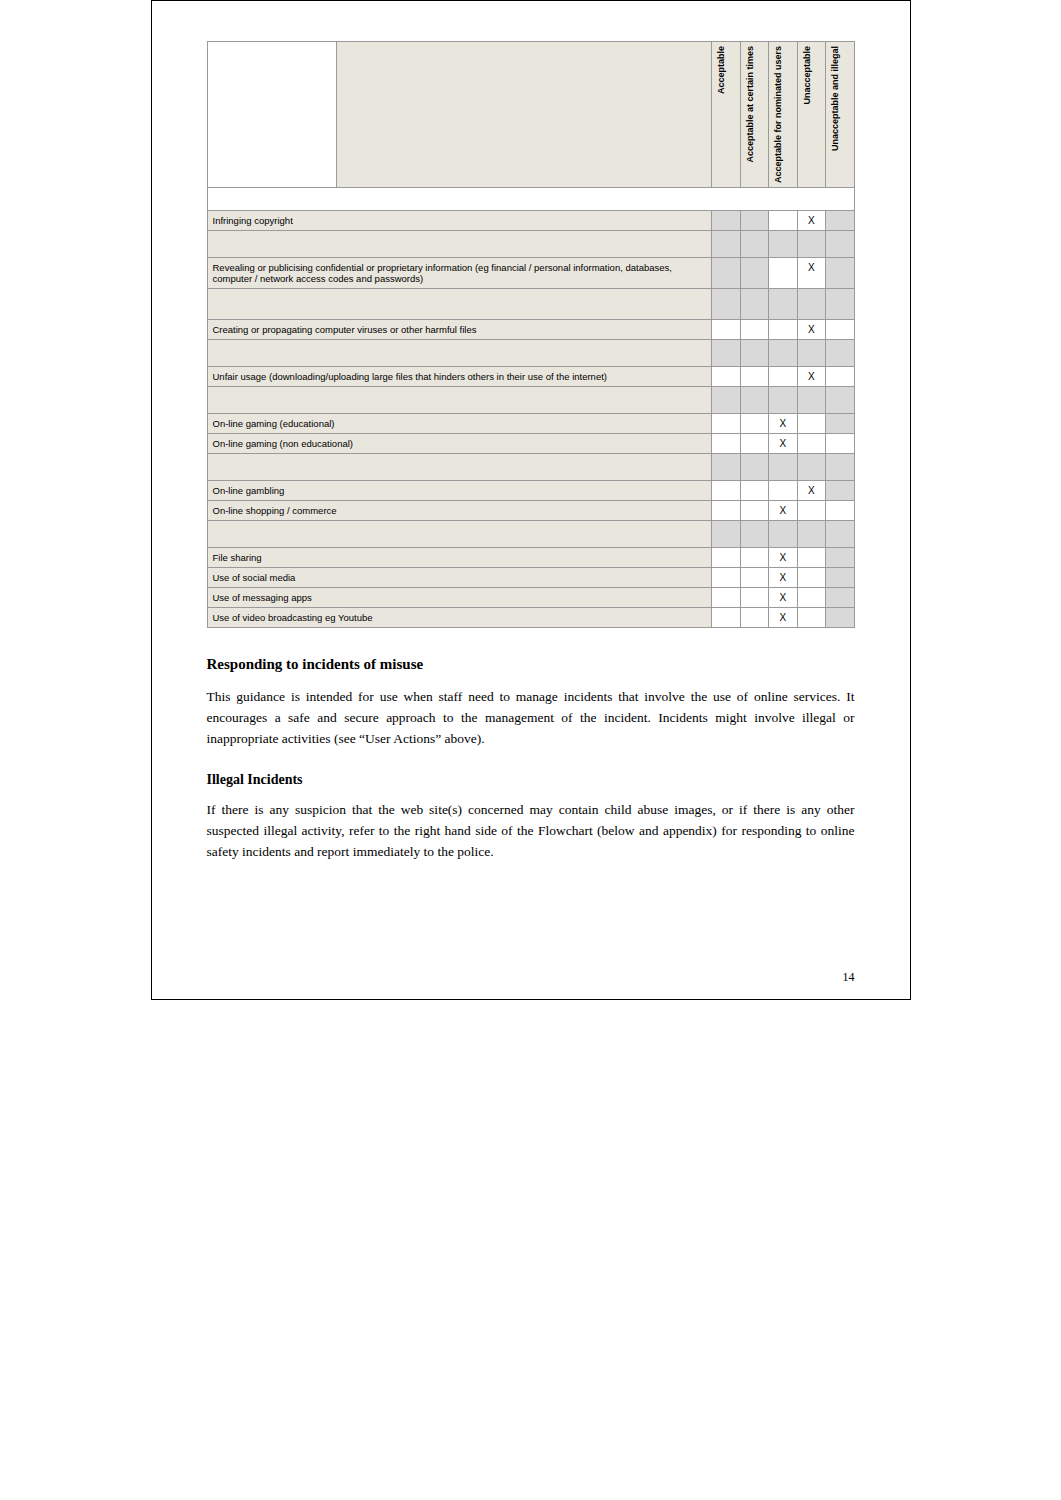| | | Acceptable | Acceptable at certain times | Acceptable for nominated users | Unacceptable | Unacceptable and illegal |
| --- | --- | --- | --- | --- | --- | --- |
| Infringing copyright | | | | X | |
| Revealing or publicising confidential or proprietary information (eg financial / personal information, databases, computer / network access codes and passwords) | | | | X | |
| Creating or propagating computer viruses or other harmful files | | | | X | |
| Unfair usage (downloading/uploading large files that hinders others in their use of the internet) | | | | X | |
| On-line gaming (educational) | | | X | | |
| On-line gaming (non educational) | | | X | | |
| On-line gambling | | | | X | |
| On-line shopping / commerce | | | X | | |
| File sharing | | | X | | |
| Use of social media | | | X | | |
| Use of messaging apps | | | X | | |
| Use of video broadcasting eg Youtube | | | X | | |
Responding to incidents of misuse
This guidance is intended for use when staff need to manage incidents that involve the use of online services. It encourages a safe and secure approach to the management of the incident. Incidents might involve illegal or inappropriate activities (see “User Actions” above).
Illegal Incidents
If there is any suspicion that the web site(s) concerned may contain child abuse images, or if there is any other suspected illegal activity, refer to the right hand side of the Flowchart (below and appendix) for responding to online safety incidents and report immediately to the police.
14